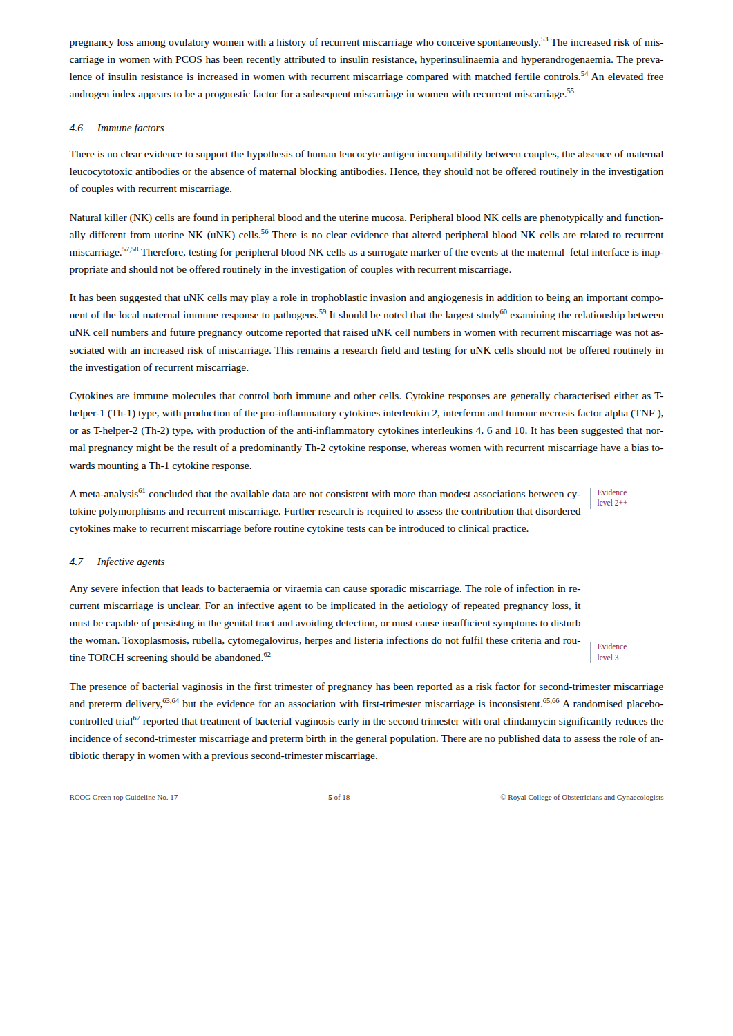pregnancy loss among ovulatory women with a history of recurrent miscarriage who conceive spontaneously.53 The increased risk of miscarriage in women with PCOS has been recently attributed to insulin resistance, hyperinsulinaemia and hyperandrogenaemia. The prevalence of insulin resistance is increased in women with recurrent miscarriage compared with matched fertile controls.54 An elevated free androgen index appears to be a prognostic factor for a subsequent miscarriage in women with recurrent miscarriage.55
4.6 Immune factors
There is no clear evidence to support the hypothesis of human leucocyte antigen incompatibility between couples, the absence of maternal leucocytotoxic antibodies or the absence of maternal blocking antibodies. Hence, they should not be offered routinely in the investigation of couples with recurrent miscarriage.
Natural killer (NK) cells are found in peripheral blood and the uterine mucosa. Peripheral blood NK cells are phenotypically and functionally different from uterine NK (uNK) cells.56 There is no clear evidence that altered peripheral blood NK cells are related to recurrent miscarriage.57,58 Therefore, testing for peripheral blood NK cells as a surrogate marker of the events at the maternal–fetal interface is inappropriate and should not be offered routinely in the investigation of couples with recurrent miscarriage.
It has been suggested that uNK cells may play a role in trophoblastic invasion and angiogenesis in addition to being an important component of the local maternal immune response to pathogens.59 It should be noted that the largest study60 examining the relationship between uNK cell numbers and future pregnancy outcome reported that raised uNK cell numbers in women with recurrent miscarriage was not associated with an increased risk of miscarriage. This remains a research field and testing for uNK cells should not be offered routinely in the investigation of recurrent miscarriage.
Cytokines are immune molecules that control both immune and other cells. Cytokine responses are generally characterised either as T-helper-1 (Th-1) type, with production of the pro-inflammatory cytokines interleukin 2, interferon and tumour necrosis factor alpha (TNF ), or as T-helper-2 (Th-2) type, with production of the anti-inflammatory cytokines interleukins 4, 6 and 10. It has been suggested that normal pregnancy might be the result of a predominantly Th-2 cytokine response, whereas women with recurrent miscarriage have a bias towards mounting a Th-1 cytokine response.
Evidence
level 2++
A meta-analysis61 concluded that the available data are not consistent with more than modest associations between cytokine polymorphisms and recurrent miscarriage. Further research is required to assess the contribution that disordered cytokines make to recurrent miscarriage before routine cytokine tests can be introduced to clinical practice.
4.7 Infective agents
Evidence
level 3
Any severe infection that leads to bacteraemia or viraemia can cause sporadic miscarriage. The role of infection in recurrent miscarriage is unclear. For an infective agent to be implicated in the aetiology of repeated pregnancy loss, it must be capable of persisting in the genital tract and avoiding detection, or must cause insufficient symptoms to disturb the woman. Toxoplasmosis, rubella, cytomegalovirus, herpes and listeria infections do not fulfil these criteria and routine TORCH screening should be abandoned.62
The presence of bacterial vaginosis in the first trimester of pregnancy has been reported as a risk factor for second-trimester miscarriage and preterm delivery,63,64 but the evidence for an association with first-trimester miscarriage is inconsistent.65,66 A randomised placebo-controlled trial67 reported that treatment of bacterial vaginosis early in the second trimester with oral clindamycin significantly reduces the incidence of second-trimester miscarriage and preterm birth in the general population. There are no published data to assess the role of antibiotic therapy in women with a previous second-trimester miscarriage.
RCOG Green-top Guideline No. 17
5 of 18
© Royal College of Obstetricians and Gynaecologists